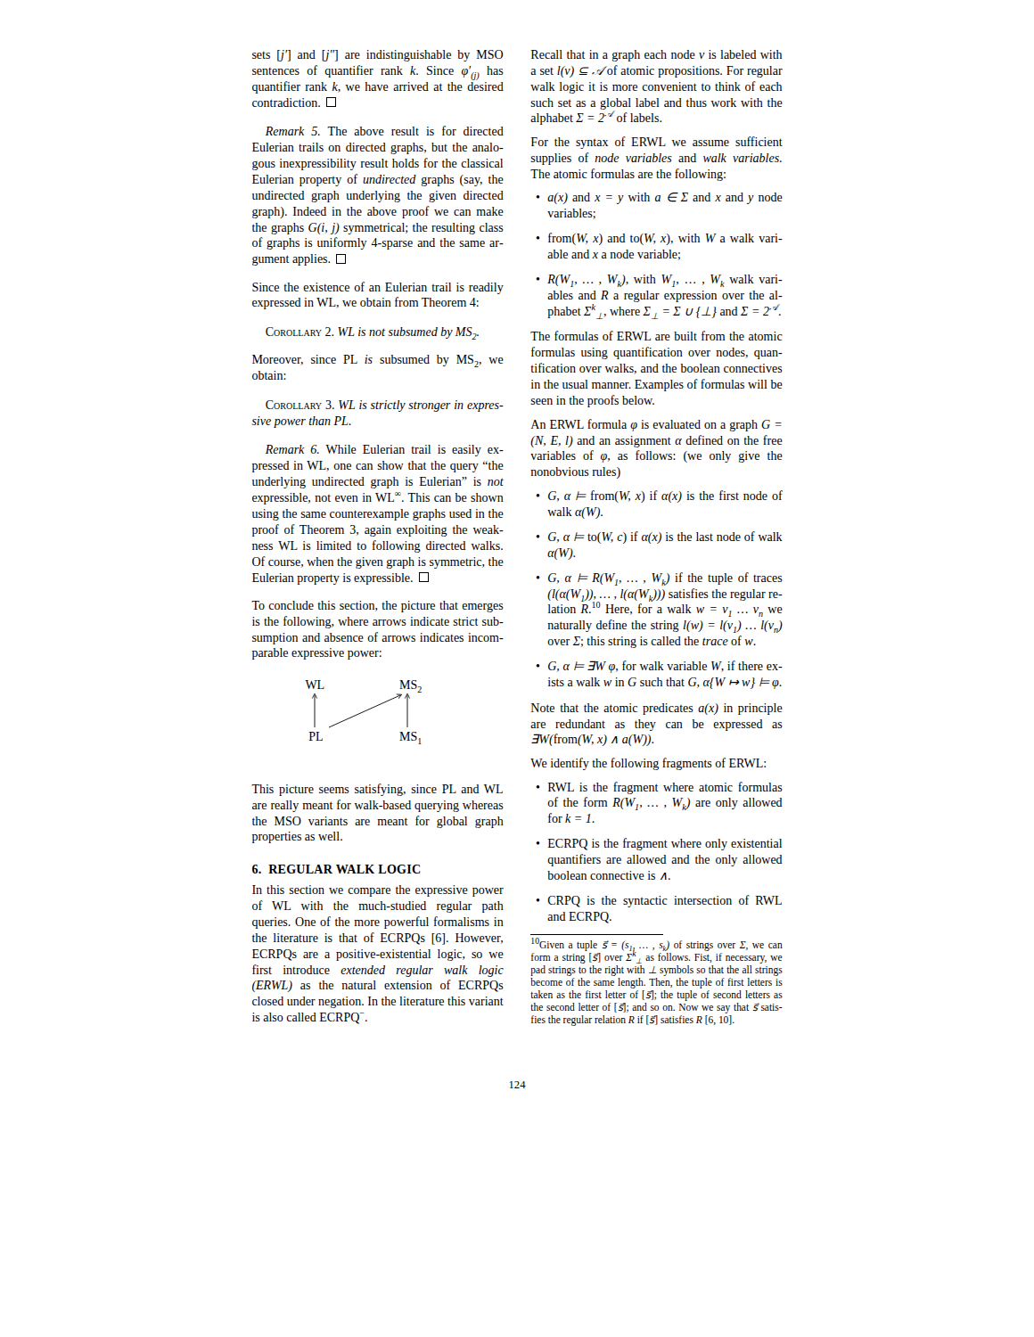sets [j′] and [j″] are indistinguishable by MSO sentences of quantifier rank k. Since φ′(j) has quantifier rank k, we have arrived at the desired contradiction.
Remark 5. The above result is for directed Eulerian trails on directed graphs, but the analogous inexpressibility result holds for the classical Eulerian property of undirected graphs (say, the undirected graph underlying the given directed graph). Indeed in the above proof we can make the graphs G(i, j) symmetrical; the resulting class of graphs is uniformly 4-sparse and the same argument applies.
Since the existence of an Eulerian trail is readily expressed in WL, we obtain from Theorem 4:
Corollary 2. WL is not subsumed by MS2.
Moreover, since PL is subsumed by MS2, we obtain:
Corollary 3. WL is strictly stronger in expressive power than PL.
Remark 6. While Eulerian trail is easily expressed in WL, one can show that the query “the underlying undirected graph is Eulerian” is not expressible, not even in WL∞. This can be shown using the same counterexample graphs used in the proof of Theorem 3, again exploiting the weakness WL is limited to following directed walks. Of course, when the given graph is symmetric, the Eulerian property is expressible.
To conclude this section, the picture that emerges is the following, where arrows indicate strict subsumption and absence of arrows indicates incomparable expressive power:
WL MS2 PL MS1
This picture seems satisfying, since PL and WL are really meant for walk-based querying whereas the MSO variants are meant for global graph properties as well.
6. REGULAR WALK LOGIC
In this section we compare the expressive power of WL with the much-studied regular path queries. One of the more powerful formalisms in the literature is that of ECRPQs [6]. However, ECRPQs are a positive-existential logic, so we first introduce extended regular walk logic (ERWL) as the natural extension of ECRPQs closed under negation. In the literature this variant is also called ECRPQ−.
Recall that in a graph each node v is labeled with a set l(v) ⊆ 𝒜 of atomic propositions. For regular walk logic it is more convenient to think of each such set as a global label and thus work with the alphabet Σ = 2𝒜 of labels.
For the syntax of ERWL we assume sufficient supplies of node variables and walk variables. The atomic formulas are the following:
a(x) and x = y with a ∈ Σ and x and y node variables;
from(W, x) and to(W, x), with W a walk variable and x a node variable;
R(W1, … , Wk), with W1, … , Wk walk variables and R a regular expression over the alphabet Σk⊥, where Σ⊥ = Σ ∪ {⊥} and Σ = 2𝒜.
The formulas of ERWL are built from the atomic formulas using quantification over nodes, quantification over walks, and the boolean connectives in the usual manner. Examples of formulas will be seen in the proofs below.
An ERWL formula φ is evaluated on a graph G = (N, E, l) and an assignment α defined on the free variables of φ, as follows: (we only give the nonobvious rules)
G, α ⊨ from(W, x) if α(x) is the first node of walk α(W).
G, α ⊨ to(W, c) if α(x) is the last node of walk α(W).
G, α ⊨ R(W1, … , Wk) if the tuple of traces (l(α(W1)), … , l(α(Wk))) satisfies the regular relation R.10 Here, for a walk w = v1 … vn we naturally define the string l(w) = l(v1) … l(vn) over Σ; this string is called the trace of w.
G, α ⊨ ∃W φ, for walk variable W, if there exists a walk w in G such that G, α{W ↦ w} ⊨ φ.
Note that the atomic predicates a(x) in principle are redundant as they can be expressed as ∃W(from(W, x) ∧ a(W)).
We identify the following fragments of ERWL:
RWL is the fragment where atomic formulas of the form R(W1, … , Wk) are only allowed for k = 1.
ECRPQ is the fragment where only existential quantifiers are allowed and the only allowed boolean connective is ∧.
CRPQ is the syntactic intersection of RWL and ECRPQ.
10Given a tuple s⃗ = (s1, … , sk) of strings over Σ, we can form a string [s⃗] over Σk⊥ as follows. Fist, if necessary, we pad strings to the right with ⊥ symbols so that the all strings become of the same length. Then, the tuple of first letters is taken as the first letter of [s⃗]; the tuple of second letters as the second letter of [s⃗]; and so on. Now we say that s⃗ satisfies the regular relation R if [s⃗] satisfies R [6, 10].
124